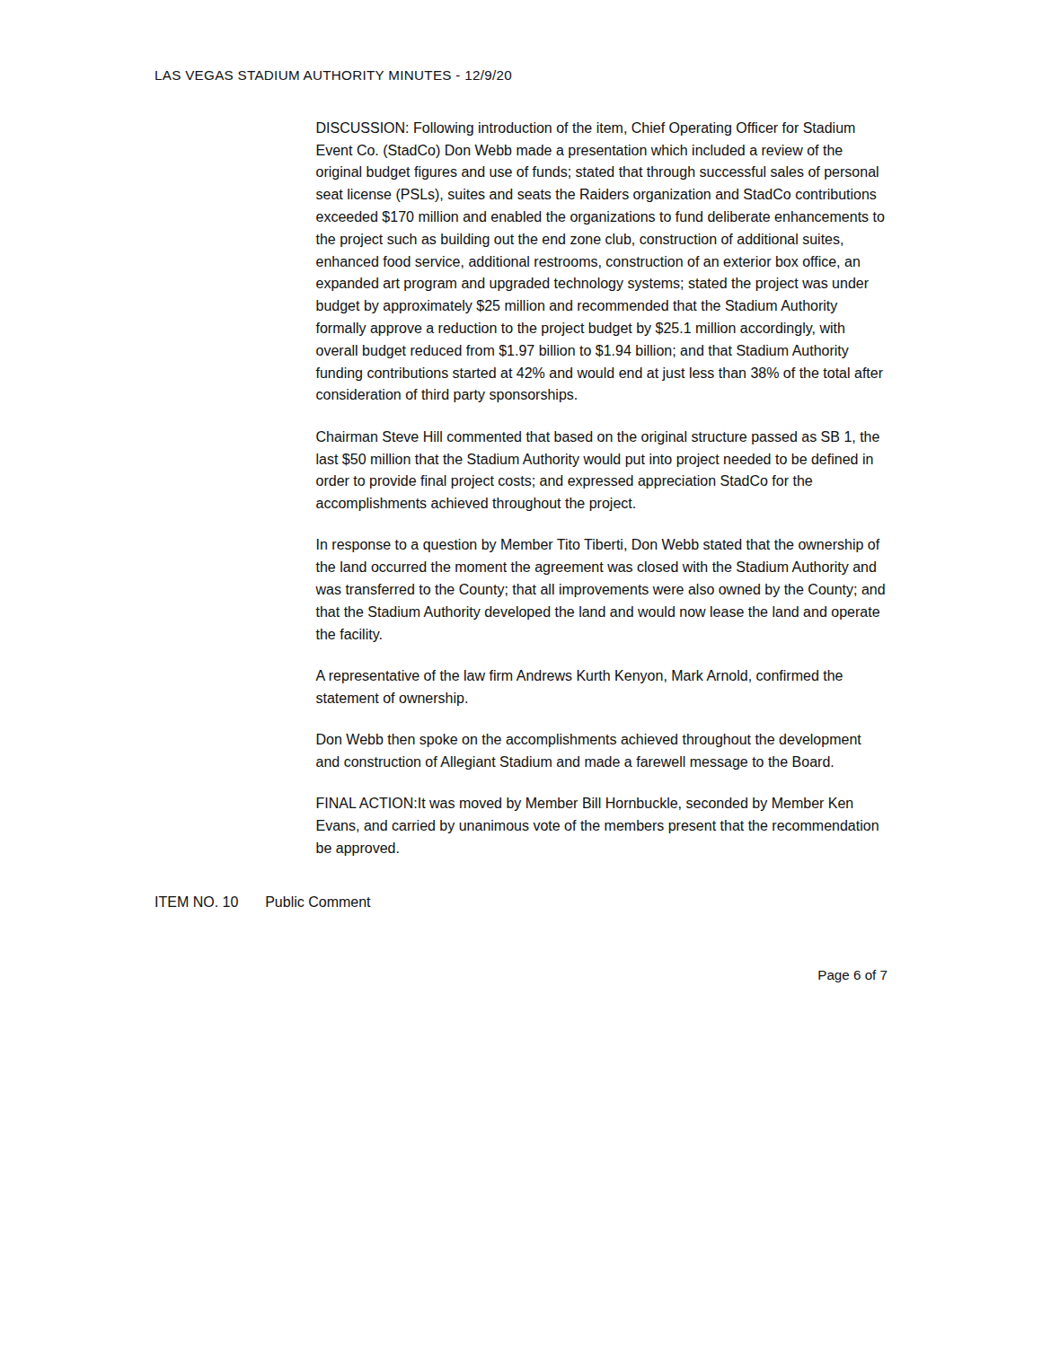LAS VEGAS STADIUM AUTHORITY MINUTES - 12/9/20
DISCUSSION: Following introduction of the item, Chief Operating Officer for Stadium Event Co. (StadCo) Don Webb made a presentation which included a review of the original budget figures and use of funds; stated that through successful sales of personal seat license (PSLs), suites and seats the Raiders organization and StadCo contributions exceeded $170 million and enabled the organizations to fund deliberate enhancements to the project such as building out the end zone club, construction of additional suites, enhanced food service, additional restrooms, construction of an exterior box office, an expanded art program and upgraded technology systems; stated the project was under budget by approximately $25 million and recommended that the Stadium Authority formally approve a reduction to the project budget by $25.1 million accordingly, with overall budget reduced from $1.97 billion to $1.94 billion; and that Stadium Authority funding contributions started at 42% and would end at just less than 38% of the total after consideration of third party sponsorships.
Chairman Steve Hill commented that based on the original structure passed as SB 1, the last $50 million that the Stadium Authority would put into project needed to be defined in order to provide final project costs; and expressed appreciation StadCo for the accomplishments achieved throughout the project.
In response to a question by Member Tito Tiberti, Don Webb stated that the ownership of the land occurred the moment the agreement was closed with the Stadium Authority and was transferred to the County; that all improvements were also owned by the County; and that the Stadium Authority developed the land and would now lease the land and operate the facility.
A representative of the law firm Andrews Kurth Kenyon, Mark Arnold, confirmed the statement of ownership.
Don Webb then spoke on the accomplishments achieved throughout the development and construction of Allegiant Stadium and made a farewell message to the Board.
FINAL ACTION: It was moved by Member Bill Hornbuckle, seconded by Member Ken Evans, and carried by unanimous vote of the members present that the recommendation be approved.
ITEM NO. 10
Public Comment
Page 6 of 7